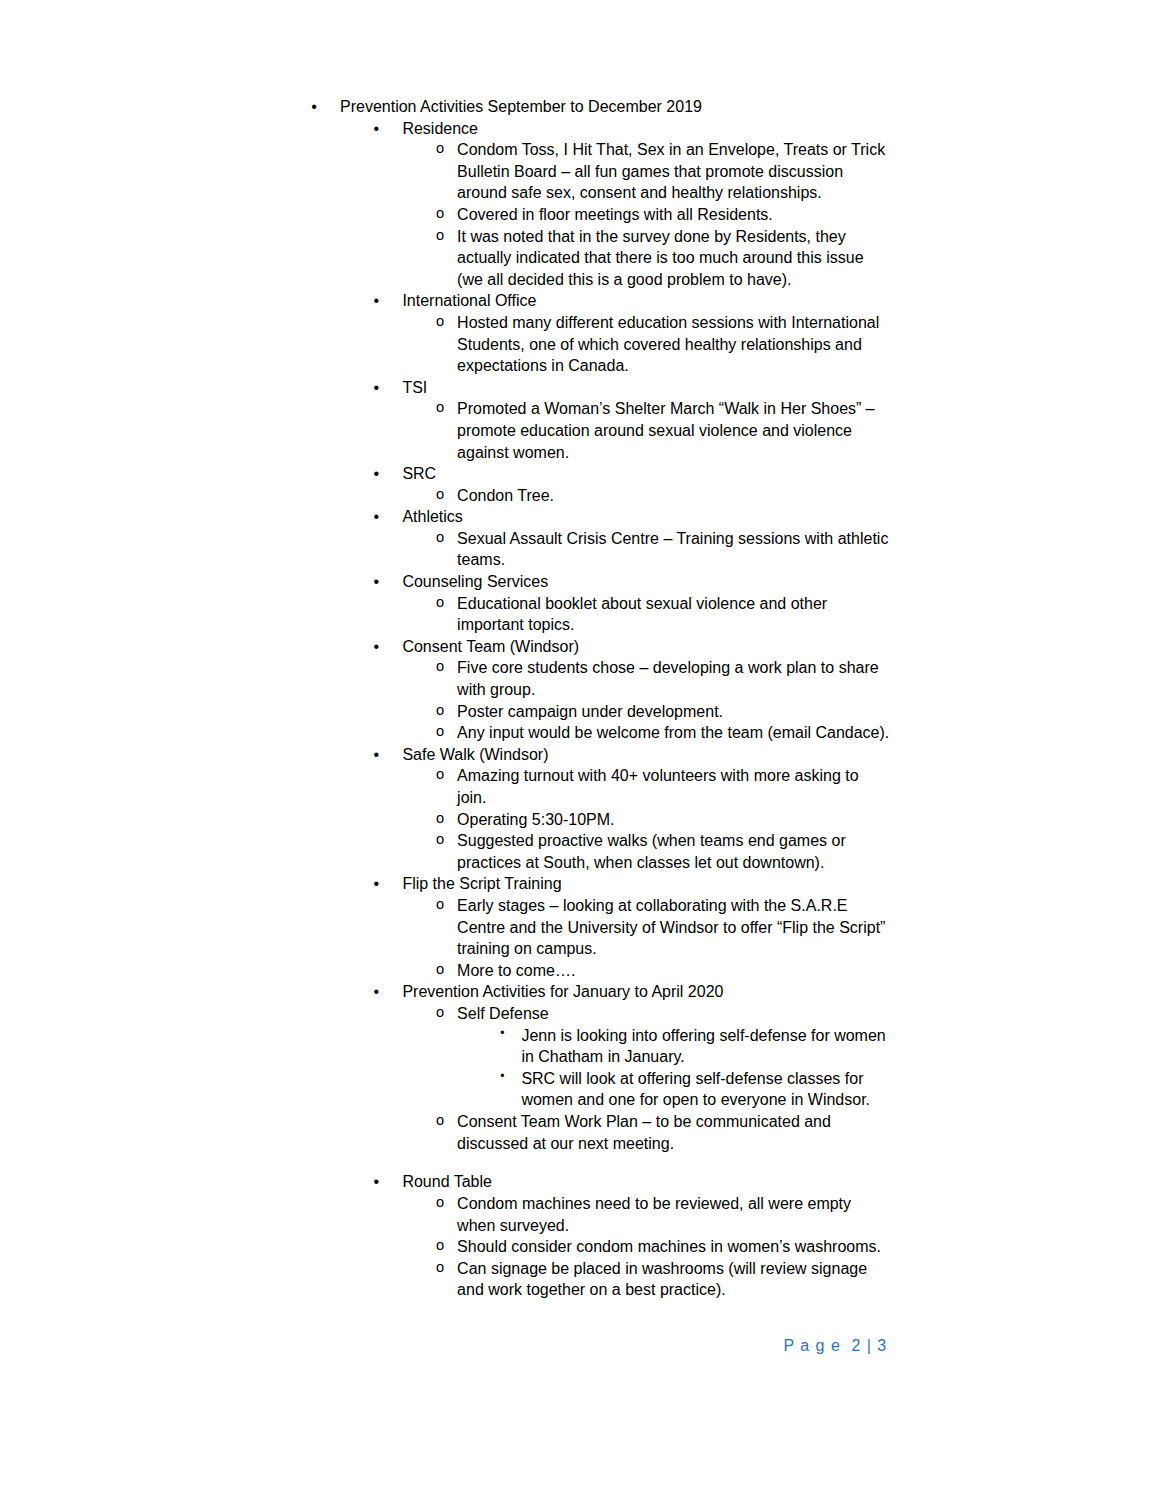Prevention Activities September to December 2019
Residence
Condom Toss, I Hit That, Sex in an Envelope, Treats or Trick Bulletin Board – all fun games that promote discussion around safe sex, consent and healthy relationships.
Covered in floor meetings with all Residents.
It was noted that in the survey done by Residents, they actually indicated that there is too much around this issue (we all decided this is a good problem to have).
International Office
Hosted many different education sessions with International Students, one of which covered healthy relationships and expectations in Canada.
TSI
Promoted a Woman’s Shelter March “Walk in Her Shoes” – promote education around sexual violence and violence against women.
SRC
Condon Tree.
Athletics
Sexual Assault Crisis Centre – Training sessions with athletic teams.
Counseling Services
Educational booklet about sexual violence and other important topics.
Consent Team (Windsor)
Five core students chose – developing a work plan to share with group.
Poster campaign under development.
Any input would be welcome from the team (email Candace).
Safe Walk (Windsor)
Amazing turnout with 40+ volunteers with more asking to join.
Operating 5:30-10PM.
Suggested proactive walks (when teams end games or practices at South, when classes let out downtown).
Flip the Script Training
Early stages – looking at collaborating with the S.A.R.E Centre and the University of Windsor to offer “Flip the Script” training on campus.
More to come….
Prevention Activities for January to April 2020
Self Defense
Jenn is looking into offering self-defense for women in Chatham in January.
SRC will look at offering self-defense classes for women and one for open to everyone in Windsor.
Consent Team Work Plan – to be communicated and discussed at our next meeting.
Round Table
Condom machines need to be reviewed, all were empty when surveyed.
Should consider condom machines in women’s washrooms.
Can signage be placed in washrooms (will review signage and work together on a best practice).
P a g e 2 | 3